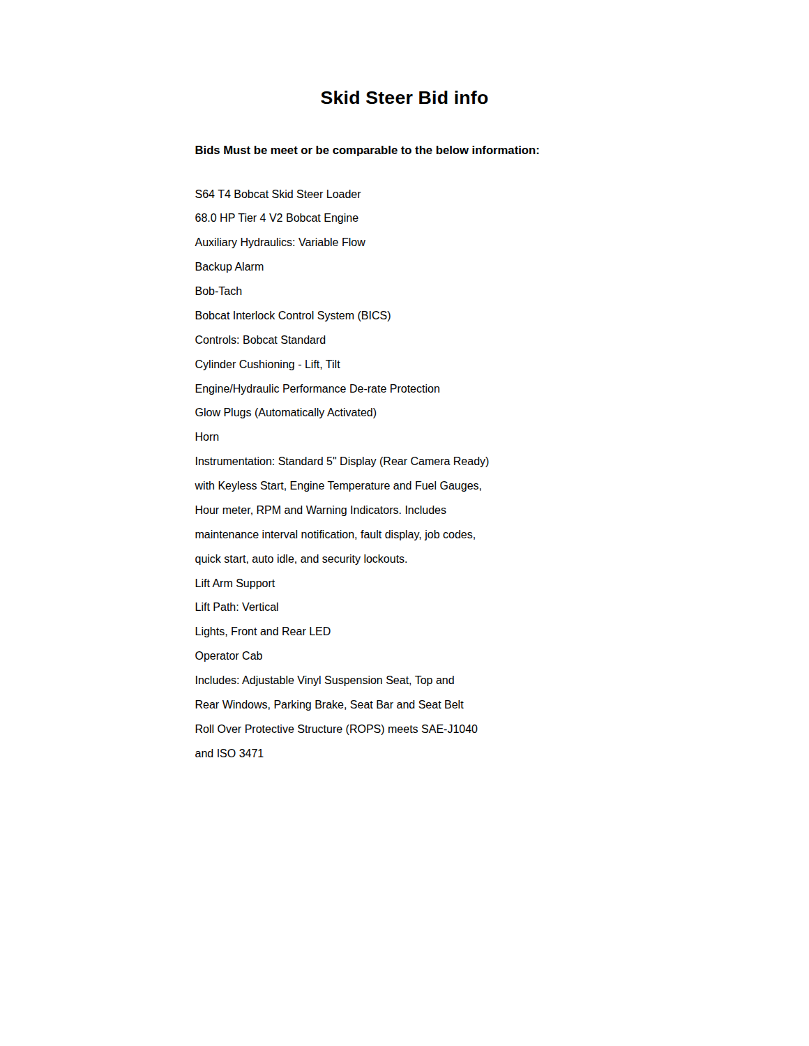Skid Steer Bid info
Bids Must be meet or be comparable to the below information:
S64 T4 Bobcat Skid Steer Loader
68.0 HP Tier 4 V2 Bobcat Engine
Auxiliary Hydraulics: Variable Flow
Backup Alarm
Bob-Tach
Bobcat Interlock Control System (BICS)
Controls: Bobcat Standard
Cylinder Cushioning - Lift, Tilt
Engine/Hydraulic Performance De-rate Protection
Glow Plugs (Automatically Activated)
Horn
Instrumentation: Standard 5" Display (Rear Camera Ready)
with Keyless Start, Engine Temperature and Fuel Gauges,
Hour meter, RPM and Warning Indicators. Includes
maintenance interval notification, fault display, job codes,
quick start, auto idle, and security lockouts.
Lift Arm Support
Lift Path: Vertical
Lights, Front and Rear LED
Operator Cab
Includes: Adjustable Vinyl Suspension Seat, Top and
Rear Windows, Parking Brake, Seat Bar and Seat Belt
Roll Over Protective Structure (ROPS) meets SAE-J1040
and ISO 3471